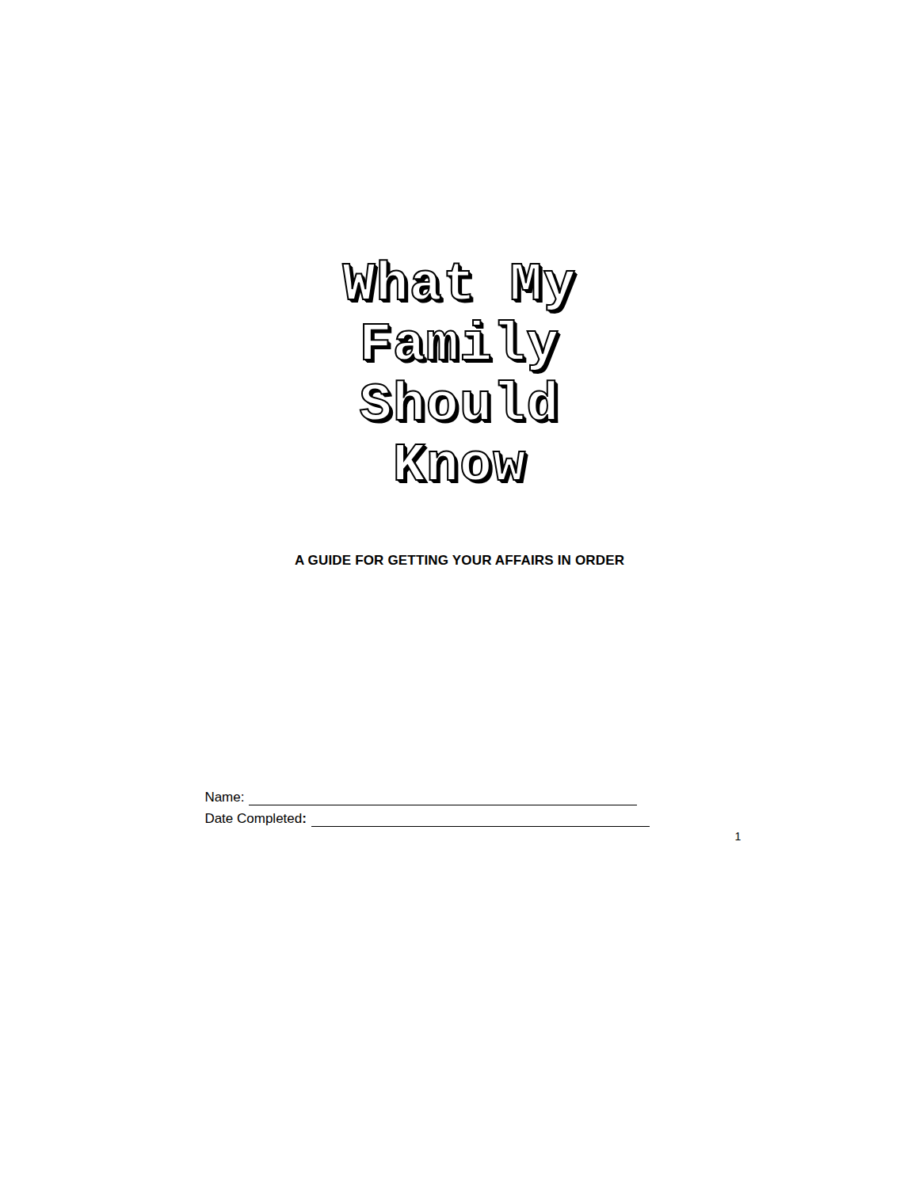What My Family Should Know
A GUIDE FOR GETTING YOUR AFFAIRS IN ORDER
Name:
Date Completed:
1